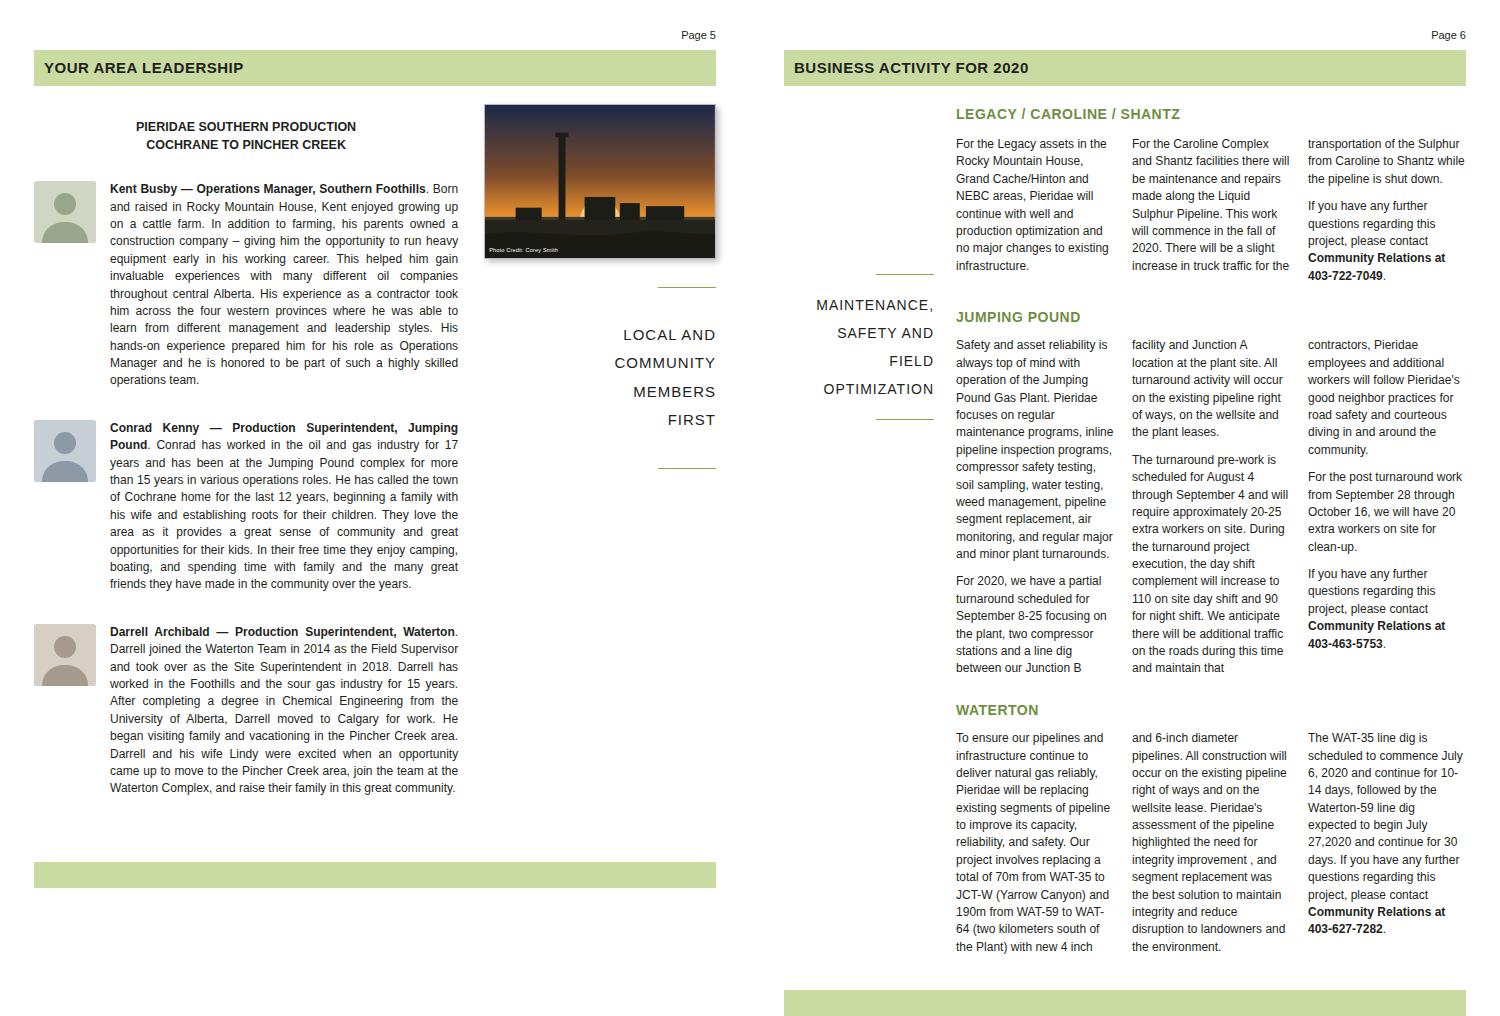Page 5
Your Area Leadership
PIERIDAE SOUTHERN PRODUCTION
COCHRANE TO PINCHER CREEK
Kent Busby — Operations Manager, Southern Foothills. Born and raised in Rocky Mountain House, Kent enjoyed growing up on a cattle farm. In addition to farming, his parents owned a construction company – giving him the opportunity to run heavy equipment early in his working career. This helped him gain invaluable experiences with many different oil companies throughout central Alberta. His experience as a contractor took him across the four western provinces where he was able to learn from different management and leadership styles. His hands-on experience prepared him for his role as Operations Manager and he is honored to be part of such a highly skilled operations team.
Conrad Kenny — Production Superintendent, Jumping Pound. Conrad has worked in the oil and gas industry for 17 years and has been at the Jumping Pound complex for more than 15 years in various operations roles. He has called the town of Cochrane home for the last 12 years, beginning a family with his wife and establishing roots for their children. They love the area as it provides a great sense of community and great opportunities for their kids. In their free time they enjoy camping, boating, and spending time with family and the many great friends they have made in the community over the years.
Darrell Archibald — Production Superintendent, Waterton. Darrell joined the Waterton Team in 2014 as the Field Supervisor and took over as the Site Superintendent in 2018. Darrell has worked in the Foothills and the sour gas industry for 15 years. After completing a degree in Chemical Engineering from the University of Alberta, Darrell moved to Calgary for work. He began visiting family and vacationing in the Pincher Creek area. Darrell and his wife Lindy were excited when an opportunity came up to move to the Pincher Creek area, join the team at the Waterton Complex, and raise their family in this great community.
Photo Credit: Corey Smith
Local and
Community
Members
First
Page 6
Business Activity for 2020
Maintenance,
Safety and
Field
Optimization
Legacy / Caroline / Shantz
For the Legacy assets in the Rocky Mountain House, Grand Cache/Hinton and NEBC areas, Pieridae will continue with well and production optimization and no major changes to existing infrastructure.
For the Caroline Complex and Shantz facilities there will be maintenance and repairs made along the Liquid Sulphur Pipeline. This work will commence in the fall of 2020. There will be a slight increase in truck traffic for the transportation of the Sulphur from Caroline to Shantz while the pipeline is shut down.
If you have any further questions regarding this project, please contact Community Relations at 403-722-7049.
Jumping Pound
Safety and asset reliability is always top of mind with operation of the Jumping Pound Gas Plant. Pieridae focuses on regular maintenance programs, inline pipeline inspection programs, compressor safety testing, soil sampling, water testing, weed management, pipeline segment replacement, air monitoring, and regular major and minor plant turnarounds.
For 2020, we have a partial turnaround scheduled for September 8-25 focusing on the plant, two compressor stations and a line dig between our Junction B facility and Junction A location at the plant site. All turnaround activity will occur on the existing pipeline right of ways, on the wellsite and the plant leases.
The turnaround pre-work is scheduled for August 4 through September 4 and will require approximately 20-25 extra workers on site. During the turnaround project execution, the day shift complement will increase to 110 on site day shift and 90 for night shift. We anticipate there will be additional traffic on the roads during this time and maintain that contractors, Pieridae employees and additional workers will follow Pieridae's good neighbor practices for road safety and courteous diving in and around the community.
For the post turnaround work from September 28 through October 16, we will have 20 extra workers on site for clean-up.
If you have any further questions regarding this project, please contact Community Relations at 403-463-5753.
Waterton
To ensure our pipelines and infrastructure continue to deliver natural gas reliably, Pieridae will be replacing existing segments of pipeline to improve its capacity, reliability, and safety. Our project involves replacing a total of 70m from WAT-35 to JCT-W (Yarrow Canyon) and 190m from WAT-59 to WAT-64 (two kilometers south of the Plant) with new 4 inch and 6-inch diameter pipelines. All construction will occur on the existing pipeline right of ways and on the wellsite lease. Pieridae's assessment of the pipeline highlighted the need for integrity improvement , and segment replacement was the best solution to maintain integrity and reduce disruption to landowners and the environment.
The WAT-35 line dig is scheduled to commence July 6, 2020 and continue for 10-14 days, followed by the Waterton-59 line dig expected to begin July 27,2020 and continue for 30 days. If you have any further questions regarding this project, please contact Community Relations at 403-627-7282.